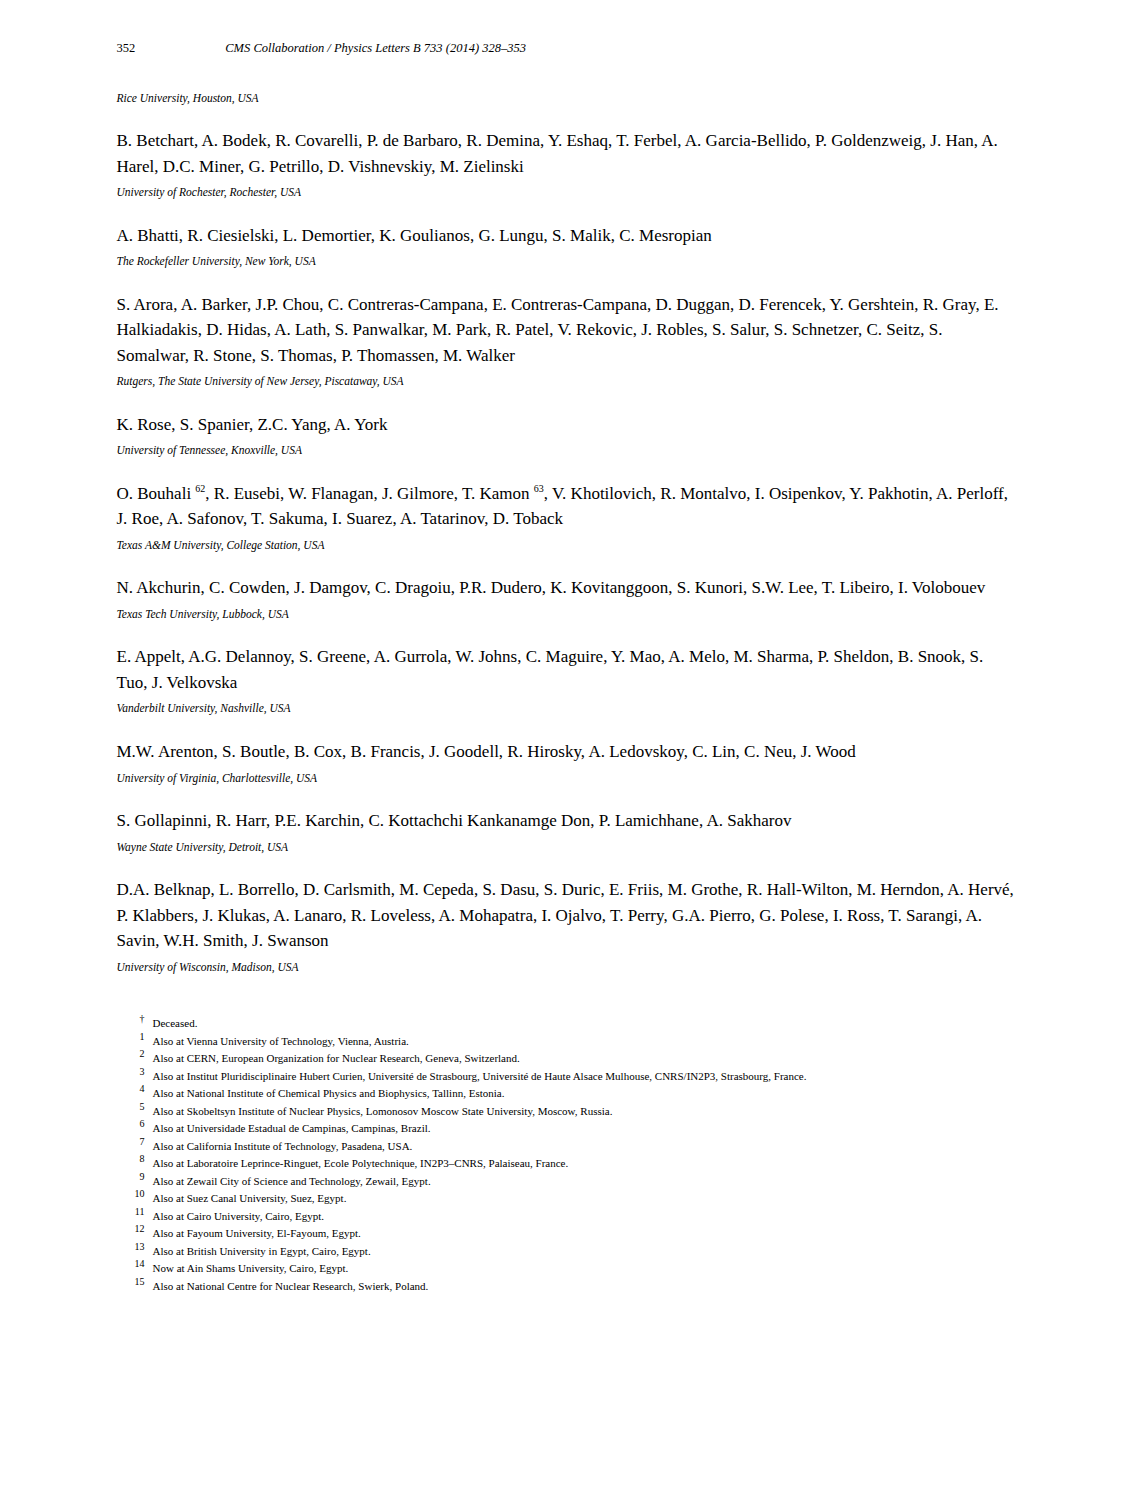352 CMS Collaboration / Physics Letters B 733 (2014) 328–353
Rice University, Houston, USA
B. Betchart, A. Bodek, R. Covarelli, P. de Barbaro, R. Demina, Y. Eshaq, T. Ferbel, A. Garcia-Bellido, P. Goldenzweig, J. Han, A. Harel, D.C. Miner, G. Petrillo, D. Vishnevskiy, M. Zielinski
University of Rochester, Rochester, USA
A. Bhatti, R. Ciesielski, L. Demortier, K. Goulianos, G. Lungu, S. Malik, C. Mesropian
The Rockefeller University, New York, USA
S. Arora, A. Barker, J.P. Chou, C. Contreras-Campana, E. Contreras-Campana, D. Duggan, D. Ferencek, Y. Gershtein, R. Gray, E. Halkiadakis, D. Hidas, A. Lath, S. Panwalkar, M. Park, R. Patel, V. Rekovic, J. Robles, S. Salur, S. Schnetzer, C. Seitz, S. Somalwar, R. Stone, S. Thomas, P. Thomassen, M. Walker
Rutgers, The State University of New Jersey, Piscataway, USA
K. Rose, S. Spanier, Z.C. Yang, A. York
University of Tennessee, Knoxville, USA
O. Bouhali 62, R. Eusebi, W. Flanagan, J. Gilmore, T. Kamon 63, V. Khotilovich, R. Montalvo, I. Osipenkov, Y. Pakhotin, A. Perloff, J. Roe, A. Safonov, T. Sakuma, I. Suarez, A. Tatarinov, D. Toback
Texas A&M University, College Station, USA
N. Akchurin, C. Cowden, J. Damgov, C. Dragoiu, P.R. Dudero, K. Kovitanggoon, S. Kunori, S.W. Lee, T. Libeiro, I. Volobouev
Texas Tech University, Lubbock, USA
E. Appelt, A.G. Delannoy, S. Greene, A. Gurrola, W. Johns, C. Maguire, Y. Mao, A. Melo, M. Sharma, P. Sheldon, B. Snook, S. Tuo, J. Velkovska
Vanderbilt University, Nashville, USA
M.W. Arenton, S. Boutle, B. Cox, B. Francis, J. Goodell, R. Hirosky, A. Ledovskoy, C. Lin, C. Neu, J. Wood
University of Virginia, Charlottesville, USA
S. Gollapinni, R. Harr, P.E. Karchin, C. Kottachchi Kankanamge Don, P. Lamichhane, A. Sakharov
Wayne State University, Detroit, USA
D.A. Belknap, L. Borrello, D. Carlsmith, M. Cepeda, S. Dasu, S. Duric, E. Friis, M. Grothe, R. Hall-Wilton, M. Herndon, A. Hervé, P. Klabbers, J. Klukas, A. Lanaro, R. Loveless, A. Mohapatra, I. Ojalvo, T. Perry, G.A. Pierro, G. Polese, I. Ross, T. Sarangi, A. Savin, W.H. Smith, J. Swanson
University of Wisconsin, Madison, USA
†Deceased.
1 Also at Vienna University of Technology, Vienna, Austria.
2 Also at CERN, European Organization for Nuclear Research, Geneva, Switzerland.
3 Also at Institut Pluridisciplinaire Hubert Curien, Université de Strasbourg, Université de Haute Alsace Mulhouse, CNRS/IN2P3, Strasbourg, France.
4 Also at National Institute of Chemical Physics and Biophysics, Tallinn, Estonia.
5 Also at Skobeltsyn Institute of Nuclear Physics, Lomonosov Moscow State University, Moscow, Russia.
6 Also at Universidade Estadual de Campinas, Campinas, Brazil.
7 Also at California Institute of Technology, Pasadena, USA.
8 Also at Laboratoire Leprince-Ringuet, Ecole Polytechnique, IN2P3–CNRS, Palaiseau, France.
9 Also at Zewail City of Science and Technology, Zewail, Egypt.
10 Also at Suez Canal University, Suez, Egypt.
11 Also at Cairo University, Cairo, Egypt.
12 Also at Fayoum University, El-Fayoum, Egypt.
13 Also at British University in Egypt, Cairo, Egypt.
14 Now at Ain Shams University, Cairo, Egypt.
15 Also at National Centre for Nuclear Research, Swierk, Poland.